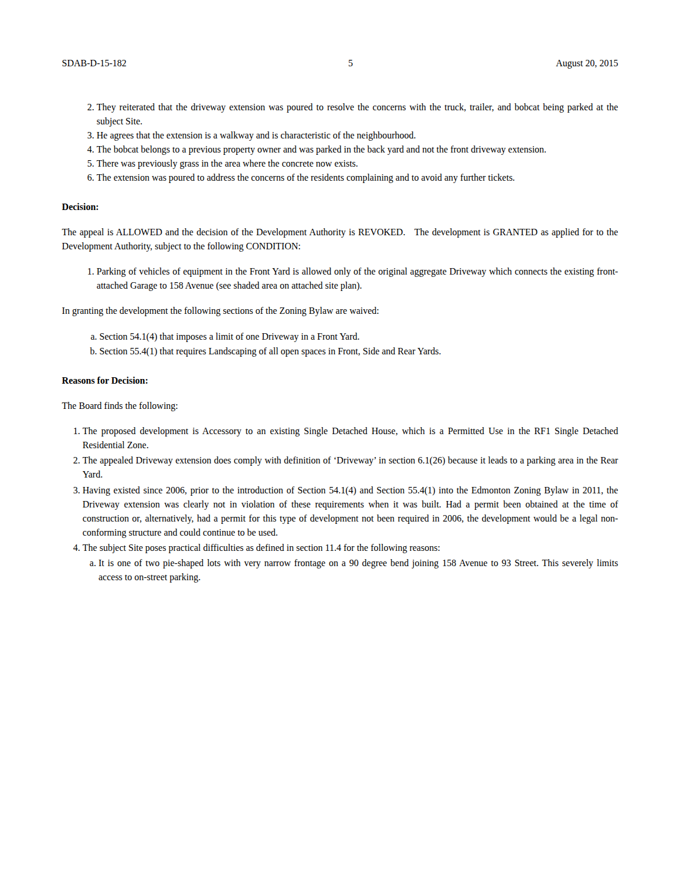SDAB-D-15-182 5 August 20, 2015
They reiterated that the driveway extension was poured to resolve the concerns with the truck, trailer, and bobcat being parked at the subject Site.
He agrees that the extension is a walkway and is characteristic of the neighbourhood.
The bobcat belongs to a previous property owner and was parked in the back yard and not the front driveway extension.
There was previously grass in the area where the concrete now exists.
The extension was poured to address the concerns of the residents complaining and to avoid any further tickets.
Decision:
The appeal is ALLOWED and the decision of the Development Authority is REVOKED. The development is GRANTED as applied for to the Development Authority, subject to the following CONDITION:
Parking of vehicles of equipment in the Front Yard is allowed only of the original aggregate Driveway which connects the existing front-attached Garage to 158 Avenue (see shaded area on attached site plan).
In granting the development the following sections of the Zoning Bylaw are waived:
Section 54.1(4) that imposes a limit of one Driveway in a Front Yard.
Section 55.4(1) that requires Landscaping of all open spaces in Front, Side and Rear Yards.
Reasons for Decision:
The Board finds the following:
The proposed development is Accessory to an existing Single Detached House, which is a Permitted Use in the RF1 Single Detached Residential Zone.
The appealed Driveway extension does comply with definition of ‘Driveway’ in section 6.1(26) because it leads to a parking area in the Rear Yard.
Having existed since 2006, prior to the introduction of Section 54.1(4) and Section 55.4(1) into the Edmonton Zoning Bylaw in 2011, the Driveway extension was clearly not in violation of these requirements when it was built. Had a permit been obtained at the time of construction or, alternatively, had a permit for this type of development not been required in 2006, the development would be a legal non-conforming structure and could continue to be used.
The subject Site poses practical difficulties as defined in section 11.4 for the following reasons:
It is one of two pie-shaped lots with very narrow frontage on a 90 degree bend joining 158 Avenue to 93 Street. This severely limits access to on-street parking.